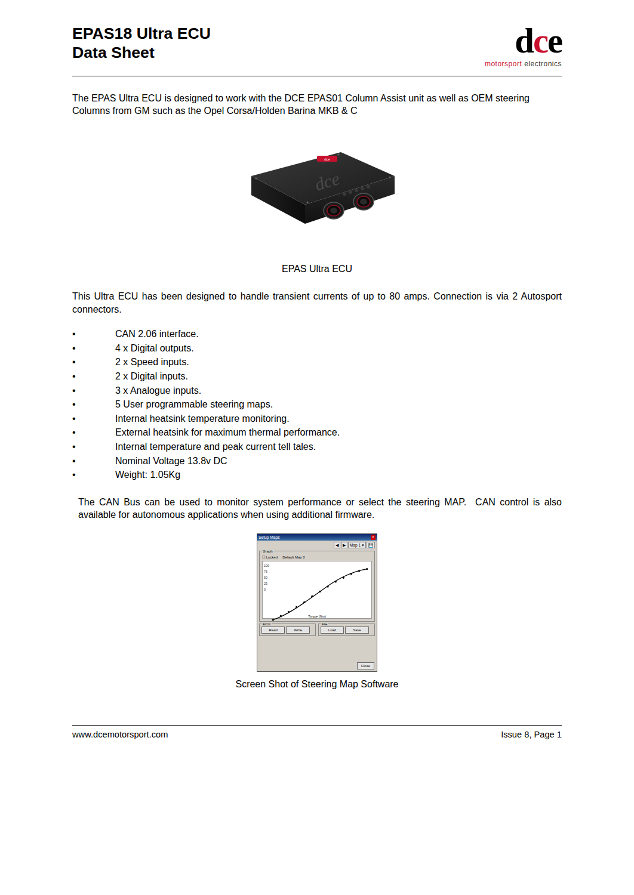EPAS18 Ultra ECU
Data Sheet
dce
motorsport electronics
The EPAS Ultra ECU is designed to work with the DCE EPAS01 Column Assist unit as well as OEM steering Columns from GM such as the Opel Corsa/Holden Barina MKB & C
dce dce
EPAS Ultra ECU
This Ultra ECU has been designed to handle transient currents of up to 80 amps. Connection is via 2 Autosport connectors.
CAN 2.06 interface.
4 x Digital outputs.
2 x Speed inputs.
2 x Digital inputs.
3 x Analogue inputs.
5 User programmable steering maps.
Internal heatsink temperature monitoring.
External heatsink for maximum thermal performance.
Internal temperature and peak current tell tales.
Nominal Voltage 13.8v DC
Weight: 1.05Kg
The CAN Bus can be used to monitor system performance or select the steering MAP. CAN control is also available for autonomous applications when using additional firmware.
Setup Maps x
◀▶Map 1 ▾💾
Graph
☐ Locked Default Map 0
100
75
50
25
0
Torque (Nm)
ECU Read Write
File Load Save
Close
Screen Shot of Steering Map Software
www.dcemotorsport.com Issue 8, Page 1